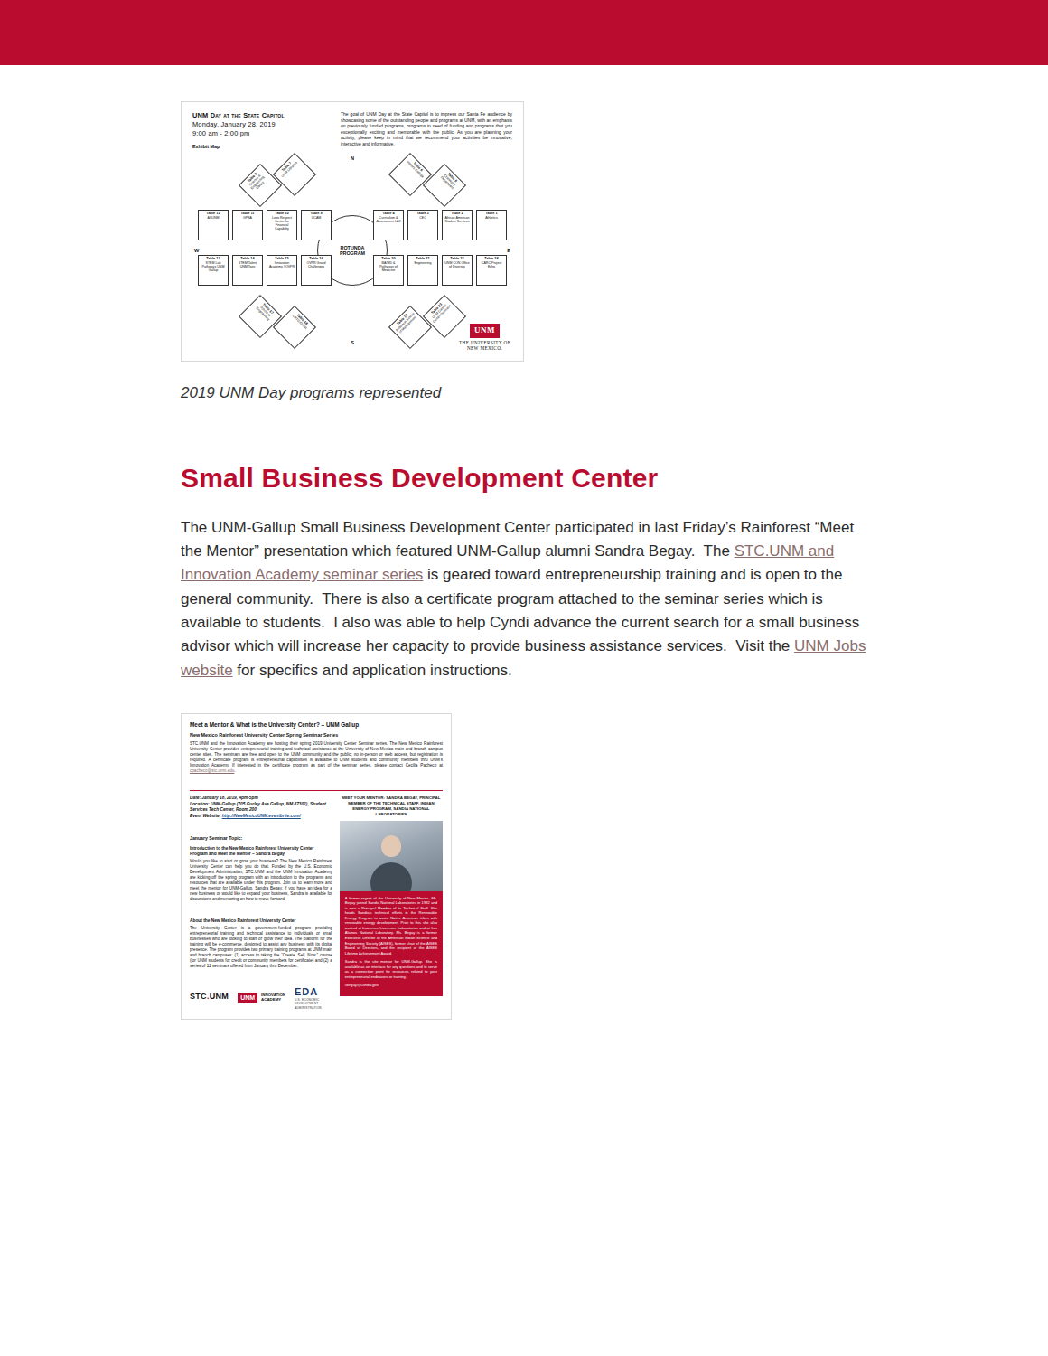UNM Day at the State Capitol Monday, January 28, 2019 9:00 am - 2:00 pm
Exhibit Map
The goal of UNM Day at the State Capitol is to impress our Santa Fe audience by showcasing some of the outstanding people and programs at UNM, with an emphasis on previously funded programs, programs in need of funding and programs that you exceptionally exciting and memorable with the public. As you are planning your activity, please keep in mind that we recommend your activities be innovative, interactive and informative.
N S W E
ROTUNDA
PROGRAM
Table 12 ASUNM
Table 11 GPSA
Table 10 Lobo Respect Center for Financial Capability
Table 9 UCAM
Table 13 STEM Lab Pathways UNM Gallup
Table 14 STEM Talent UNM Taos
Table 15 Innovation Academy / OVPR
Table 16 OVPR Grand Challenges
Table 4 Curriculum & Assessment LAII
Table 3 CEC
Table 2 African American Student Services
Table 1 Athletics
Table 20 BA/MD & Pathways of Medicine
Table 21 Engineering
Table 22 UNM CON Office of Diversity
Table 24 CARC Project Echo
Table 8 Science & Engineering Library
Table 7 UNM Libraries
Table 6 Honors College
Table 5 Chemistry Department
Table 17 School of Engineering
Table 18 CRTC/OVPR
Table 19 Anderson School of Management
Table 23 UNM Cancer Center Outreach
UNM
THE UNIVERSITY OF
NEW MEXICO.
2019 UNM Day programs represented
Small Business Development Center
The UNM-Gallup Small Business Development Center participated in last Friday’s Rainforest “Meet the Mentor” presentation which featured UNM-Gallup alumni Sandra Begay. The STC.UNM and Innovation Academy seminar series is geared toward entrepreneurship training and is open to the general community. There is also a certificate program attached to the seminar series which is available to students. I also was able to help Cyndi advance the current search for a small business advisor which will increase her capacity to provide business assistance services. Visit the UNM Jobs website for specifics and application instructions.
Meet a Mentor & What is the University Center? – UNM Gallup
New Mexico Rainforest University Center Spring Seminar Series
STC.UNM and the Innovation Academy are hosting their spring 2019 University Center Seminar series. The New Mexico Rainforest University Center provides entrepreneurial training and technical assistance at the University of New Mexico main and branch campus center sites. The seminars are free and open to the UNM community and the public; no in-person or web access, but registration is required. A certificate program is entrepreneurial capabilities is available to UNM students and community members thru UNM’s Innovation Academy. If interested in the certificate program as part of the seminar series, please contact Cecilia Pacheco at cpacheco@stc.unm.edu.
Date: January 18, 2019, 4pm-5pm
Location: UNM-Gallup (705 Gurley Ave Gallup, NM 87301), Student Services Tech Center, Room 200
Event Website: http://NewMexicoUNM.eventbrite.com/
January Seminar Topic:
Introduction to the New Mexico Rainforest University Center Program and Meet the Mentor – Sandra Begay
Would you like to start or grow your business? The New Mexico Rainforest University Center can help you do that. Funded by the U.S. Economic Development Administration, STC.UNM and the UNM Innovation Academy are kicking off the spring program with an introduction to the programs and resources that are available under this program. Join us to learn more and meet the mentor for UNM-Gallup, Sandra Begay. If you have an idea for a new business or would like to expand your business, Sandra is available for discussions and mentoring on how to move forward.
About the New Mexico Rainforest University Center
The University Center is a government-funded program providing entrepreneurial training and technical assistance to individuals or small businesses who are looking to start or grow their idea. The platform for the training will be e-commerce, designed to assist any business with its digital presence. The program provides two primary training programs at UNM main and branch campuses: (1) access to taking the “Create. Sell. Now.” course (for UNM students for credit or community members for certificate) and (2) a series of 12 seminars offered from January thru December.
STC. UNM
UNM INNOVATION
ACADEMY
EDAU.S. ECONOMIC DEVELOPMENT ADMINISTRATION
MEET YOUR MENTOR: SANDRA BEGAY, PRINCIPAL MEMBER OF THE TECHNICAL STAFF, INDIAN ENERGY PROGRAM, SANDIA NATIONAL LABORATORIES
A former regent of the University of New Mexico, Ms. Begay joined Sandia National Laboratories in 1992 and is now a Principal Member of its Technical Staff. She heads Sandia’s technical efforts in the Renewable Energy Program to assist Native American tribes with renewable energy development. Prior to this she also worked at Lawrence Livermore Laboratories and at Los Alamos National Laboratory. Ms. Begay is a former Executive Director of the American Indian Science and Engineering Society (AISES), former chair of the AISES Board of Directors, and the recipient of the AISES Lifetime Achievement Award.
Sandra is the site mentor for UNM-Gallup. She is available as an interface for any questions and to serve as a connection point for resources related to your entrepreneurial endeavors or training.
sbegay@sandia.gov